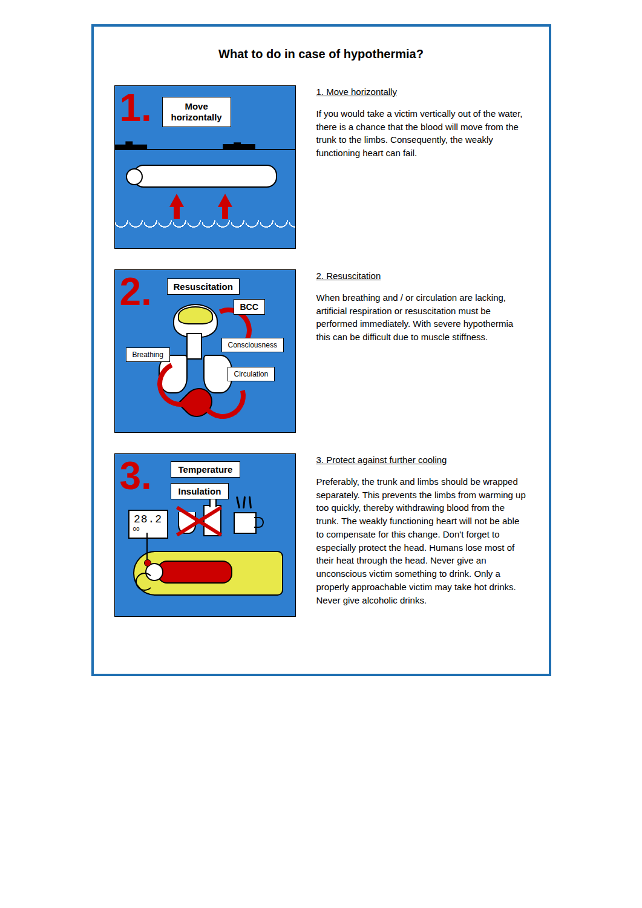What to do in case of hypothermia?
1.
Move
horizontally
1. Move horizontally
If you would take a victim vertically out of the water, there is a chance that the blood will move from the trunk to the limbs. Consequently, the weakly functioning heart can fail.
2.
Resuscitation
BCC
Consciousness
Breathing
Circulation
2. Resuscitation
When breathing and / or circulation are lacking, artificial respiration or resuscitation must be performed immediately. With severe hypothermia this can be difficult due to muscle stiffness.
3.
Temperature
Insulation
28.2
oo
3. Protect against further cooling
Preferably, the trunk and limbs should be wrapped separately. This prevents the limbs from warming up too quickly, thereby withdrawing blood from the trunk. The weakly functioning heart will not be able to compensate for this change. Don't forget to especially protect the head. Humans lose most of their heat through the head. Never give an unconscious victim something to drink. Only a properly approachable victim may take hot drinks. Never give alcoholic drinks.